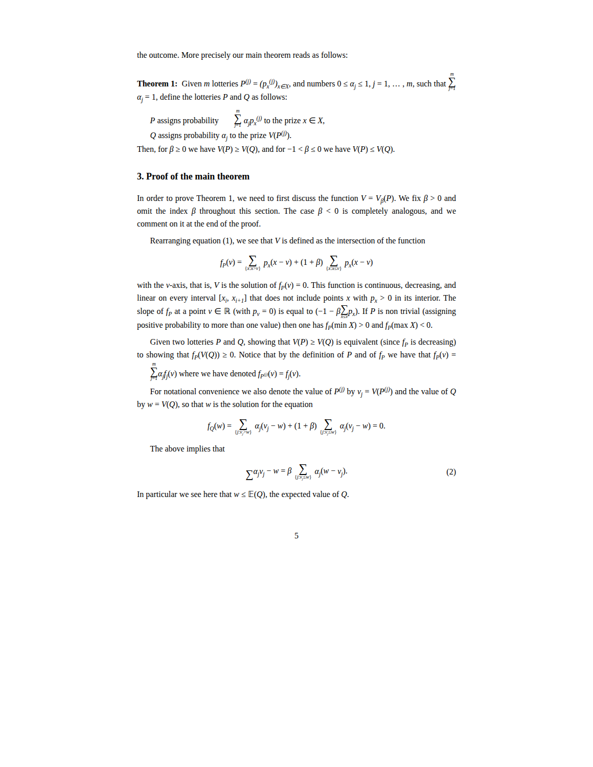the outcome. More precisely our main theorem reads as follows:
Theorem 1: Given m lotteries P(j) = (px(j))x∈X, and numbers 0 ≤ αj ≤ 1, j = 1, … , m, such that m∑j=1 αj = 1, define the lotteries P and Q as follows:
P assigns probability m∑j=1 αjpx(j) to the prize x ∈ X,
Q assigns probability αj to the prize V(P(j)).
Then, for β ≥ 0 we have V(P) ≥ V(Q), and for −1 < β ≤ 0 we have V(P) ≤ V(Q).
3. Proof of the main theorem
In order to prove Theorem 1, we need to first discuss the function V = Vβ(P). We fix β > 0 and omit the index β throughout this section. The case β < 0 is completely analogous, and we comment on it at the end of the proof.
Rearranging equation (1), we see that V is defined as the intersection of the function
fP(v) = ∑{x:x>v} px(x − v) + (1 + β) ∑{x:x≤v} px(x − v)
with the v-axis, that is, V is the solution of fP(v) = 0. This function is continuous, decreasing, and linear on every interval [xi, xi+1] that does not include points x with px > 0 in its interior. The slope of fP at a point v ∈ ℝ (with pv = 0) is equal to (−1 − β∑x≤v px). If P is non trivial (assigning positive probability to more than one value) then one has fP(min X) > 0 and fP(max X) < 0.
Given two lotteries P and Q, showing that V(P) ≥ V(Q) is equivalent (since fP is decreasing) to showing that fP(V(Q)) ≥ 0. Notice that by the definition of P and of fP we have that fP(v) = m∑j=1 αjfj(v) where we have denoted fP(j)(v) = fj(v).
For notational convenience we also denote the value of P(j) by vj = V(P(j)) and the value of Q by w = V(Q), so that w is the solution for the equation
fQ(w) = ∑{j:vj>w} αj(vj − w) + (1 + β) ∑{j:vj≤w} αj(vj − w) = 0.
The above implies that
∑αjvj − w = β ∑{j:vj≤w} αj(w − vj). (2)
In particular we see here that w ≤ 𝔼(Q), the expected value of Q.
5